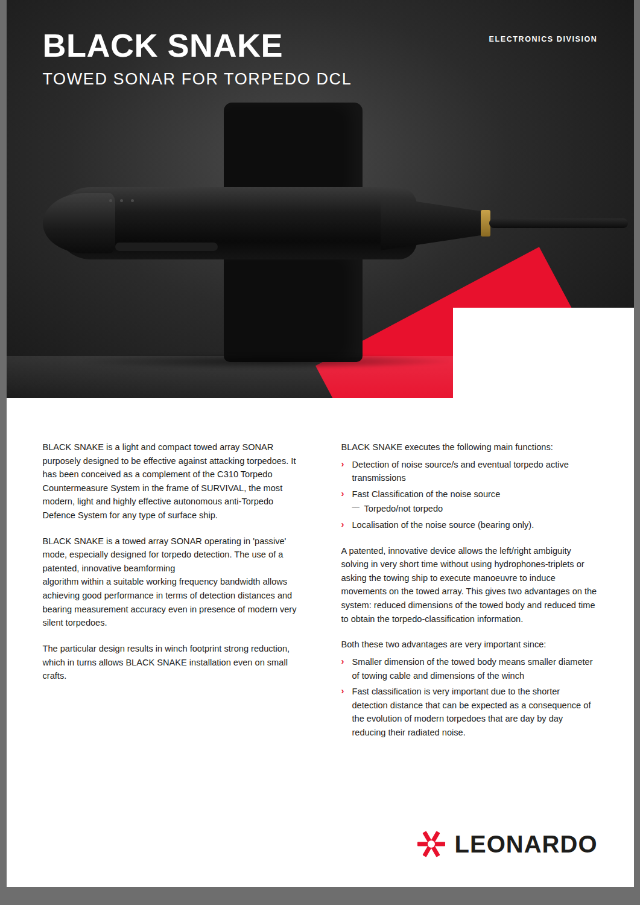BLACK SNAKE
TOWED SONAR FOR TORPEDO DCL
ELECTRONICS DIVISION
BLACK SNAKE is a light and compact towed array SONAR purposely designed to be effective against attacking torpedoes. It has been conceived as a complement of the C310 Torpedo Countermeasure System in the frame of SURVIVAL, the most modern, light and highly effective autonomous anti-Torpedo Defence System for any type of surface ship.
BLACK SNAKE is a towed array SONAR operating in 'passive' mode, especially designed for torpedo detection. The use of a patented, innovative beamforming
algorithm within a suitable working frequency bandwidth allows achieving good performance in terms of detection distances and bearing measurement accuracy even in presence of modern very silent torpedoes.
The particular design results in winch footprint strong reduction, which in turns allows BLACK SNAKE installation even on small crafts.
BLACK SNAKE executes the following main functions:
Detection of noise source/s and eventual torpedo active transmissions
Fast Classification of the noise source
Torpedo/not torpedo
Localisation of the noise source (bearing only).
A patented, innovative device allows the left/right ambiguity solving in very short time without using hydrophones-triplets or asking the towing ship to execute manoeuvre to induce movements on the towed array. This gives two advantages on the system: reduced dimensions of the towed body and reduced time to obtain the torpedo-classification information.
Both these two advantages are very important since:
Smaller dimension of the towed body means smaller diameter of towing cable and dimensions of the winch
Fast classification is very important due to the shorter detection distance that can be expected as a consequence of the evolution of modern torpedoes that are day by day reducing their radiated noise.
LEONARDO